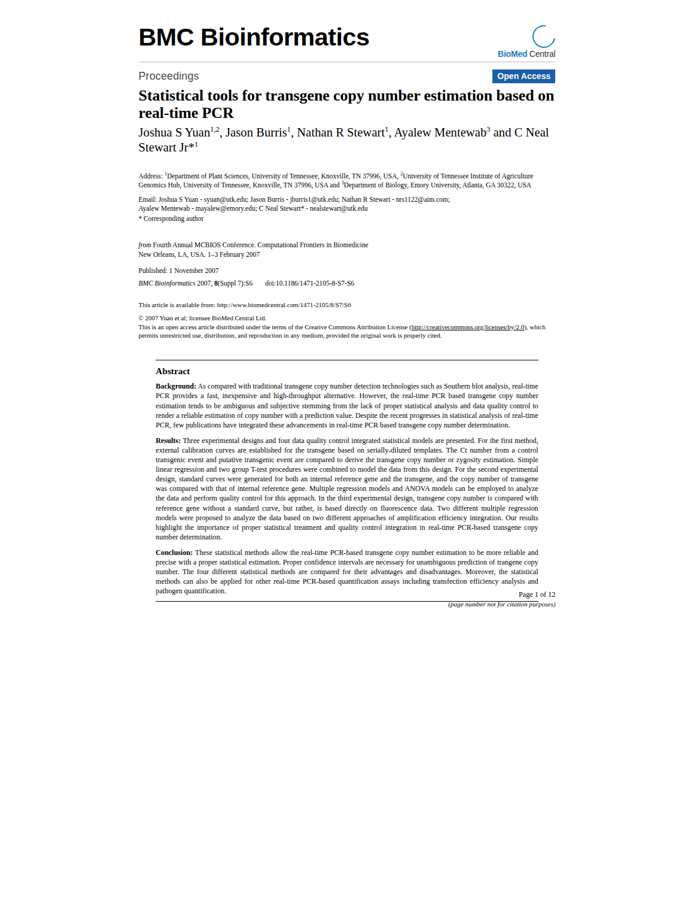BMC Bioinformatics
BioMed Central
Proceedings
Open Access
Statistical tools for transgene copy number estimation based on real-time PCR
Joshua S Yuan1,2, Jason Burris1, Nathan R Stewart1, Ayalew Mentewab3 and C Neal Stewart Jr*1
Address: 1Department of Plant Sciences, University of Tennessee, Knoxville, TN 37996, USA, 2University of Tennessee Institute of Agriculture Genomics Hub, University of Tennessee, Knoxville, TN 37996, USA and 3Department of Biology, Emory University, Atlanta, GA 30322, USA
Email: Joshua S Yuan - syuan@utk.edu; Jason Burris - jburris1@utk.edu; Nathan R Stewart - nrs1122@aim.com;
Ayalew Mentewab - mayalew@emory.edu; C Neal Stewart* - nealstewart@utk.edu
* Corresponding author
from Fourth Annual MCBIOS Conference. Computational Frontiers in Biomedicine
New Orleans, LA, USA. 1–3 February 2007
Published: 1 November 2007
BMC Bioinformatics 2007, 8(Suppl 7):S6doi:10.1186/1471-2105-8-S7-S6
This article is available from: http://www.biomedcentral.com/1471-2105/8/S7/S6
© 2007 Yuan et al; licensee BioMed Central Ltd.
This is an open access article distributed under the terms of the Creative Commons Attribution License (http://creativecommons.org/licenses/by/2.0), which permits unrestricted use, distribution, and reproduction in any medium, provided the original work is properly cited.
Abstract
Background: As compared with traditional transgene copy number detection technologies such as Southern blot analysis, real-time PCR provides a fast, inexpensive and high-throughput alternative. However, the real-time PCR based transgene copy number estimation tends to be ambiguous and subjective stemming from the lack of proper statistical analysis and data quality control to render a reliable estimation of copy number with a prediction value. Despite the recent progresses in statistical analysis of real-time PCR, few publications have integrated these advancements in real-time PCR based transgene copy number determination.
Results: Three experimental designs and four data quality control integrated statistical models are presented. For the first method, external calibration curves are established for the transgene based on serially-diluted templates. The Ct number from a control transgenic event and putative transgenic event are compared to derive the transgene copy number or zygosity estimation. Simple linear regression and two group T-test procedures were combined to model the data from this design. For the second experimental design, standard curves were generated for both an internal reference gene and the transgene, and the copy number of transgene was compared with that of internal reference gene. Multiple regression models and ANOVA models can be employed to analyze the data and perform quality control for this approach. In the third experimental design, transgene copy number is compared with reference gene without a standard curve, but rather, is based directly on fluorescence data. Two different multiple regression models were proposed to analyze the data based on two different approaches of amplification efficiency integration. Our results highlight the importance of proper statistical treatment and quality control integration in real-time PCR-based transgene copy number determination.
Conclusion: These statistical methods allow the real-time PCR-based transgene copy number estimation to be more reliable and precise with a proper statistical estimation. Proper confidence intervals are necessary for unambiguous prediction of trangene copy number. The four different statistical methods are compared for their advantages and disadvantages. Moreover, the statistical methods can also be applied for other real-time PCR-based quantification assays including transfection efficiency analysis and pathogen quantification.
Page 1 of 12
(page number not for citation purposes)